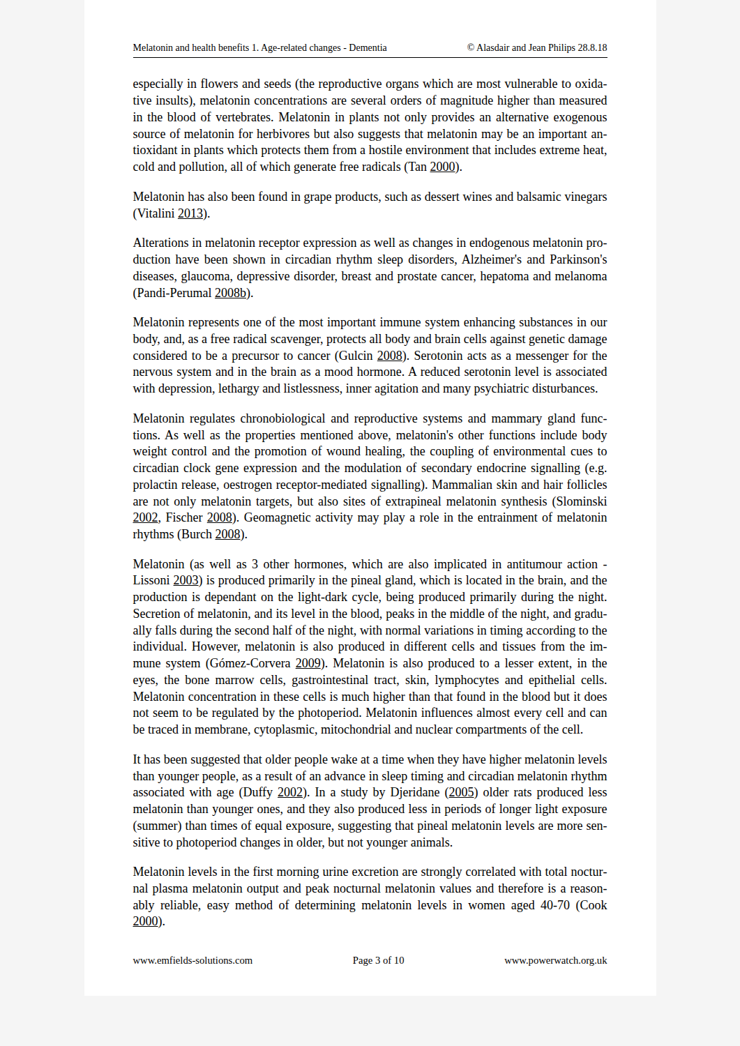Melatonin and health benefits 1. Age-related changes - Dementia © Alasdair and Jean Philips 28.8.18
especially in flowers and seeds (the reproductive organs which are most vulnerable to oxidative insults), melatonin concentrations are several orders of magnitude higher than measured in the blood of vertebrates. Melatonin in plants not only provides an alternative exogenous source of melatonin for herbivores but also suggests that melatonin may be an important antioxidant in plants which protects them from a hostile environment that includes extreme heat, cold and pollution, all of which generate free radicals (Tan 2000).
Melatonin has also been found in grape products, such as dessert wines and balsamic vinegars (Vitalini 2013).
Alterations in melatonin receptor expression as well as changes in endogenous melatonin production have been shown in circadian rhythm sleep disorders, Alzheimer's and Parkinson's diseases, glaucoma, depressive disorder, breast and prostate cancer, hepatoma and melanoma (Pandi-Perumal 2008b).
Melatonin represents one of the most important immune system enhancing substances in our body, and, as a free radical scavenger, protects all body and brain cells against genetic damage considered to be a precursor to cancer (Gulcin 2008). Serotonin acts as a messenger for the nervous system and in the brain as a mood hormone. A reduced serotonin level is associated with depression, lethargy and listlessness, inner agitation and many psychiatric disturbances.
Melatonin regulates chronobiological and reproductive systems and mammary gland functions. As well as the properties mentioned above, melatonin's other functions include body weight control and the promotion of wound healing, the coupling of environmental cues to circadian clock gene expression and the modulation of secondary endocrine signalling (e.g. prolactin release, oestrogen receptor-mediated signalling). Mammalian skin and hair follicles are not only melatonin targets, but also sites of extrapineal melatonin synthesis (Slominski 2002, Fischer 2008). Geomagnetic activity may play a role in the entrainment of melatonin rhythms (Burch 2008).
Melatonin (as well as 3 other hormones, which are also implicated in antitumour action - Lissoni 2003) is produced primarily in the pineal gland, which is located in the brain, and the production is dependant on the light-dark cycle, being produced primarily during the night. Secretion of melatonin, and its level in the blood, peaks in the middle of the night, and gradually falls during the second half of the night, with normal variations in timing according to the individual. However, melatonin is also produced in different cells and tissues from the immune system (Gómez-Corvera 2009). Melatonin is also produced to a lesser extent, in the eyes, the bone marrow cells, gastrointestinal tract, skin, lymphocytes and epithelial cells. Melatonin concentration in these cells is much higher than that found in the blood but it does not seem to be regulated by the photoperiod. Melatonin influences almost every cell and can be traced in membrane, cytoplasmic, mitochondrial and nuclear compartments of the cell.
It has been suggested that older people wake at a time when they have higher melatonin levels than younger people, as a result of an advance in sleep timing and circadian melatonin rhythm associated with age (Duffy 2002). In a study by Djeridane (2005) older rats produced less melatonin than younger ones, and they also produced less in periods of longer light exposure (summer) than times of equal exposure, suggesting that pineal melatonin levels are more sensitive to photoperiod changes in older, but not younger animals.
Melatonin levels in the first morning urine excretion are strongly correlated with total nocturnal plasma melatonin output and peak nocturnal melatonin values and therefore is a reasonably reliable, easy method of determining melatonin levels in women aged 40-70 (Cook 2000).
www.emfields-solutions.com Page 3 of 10 www.powerwatch.org.uk